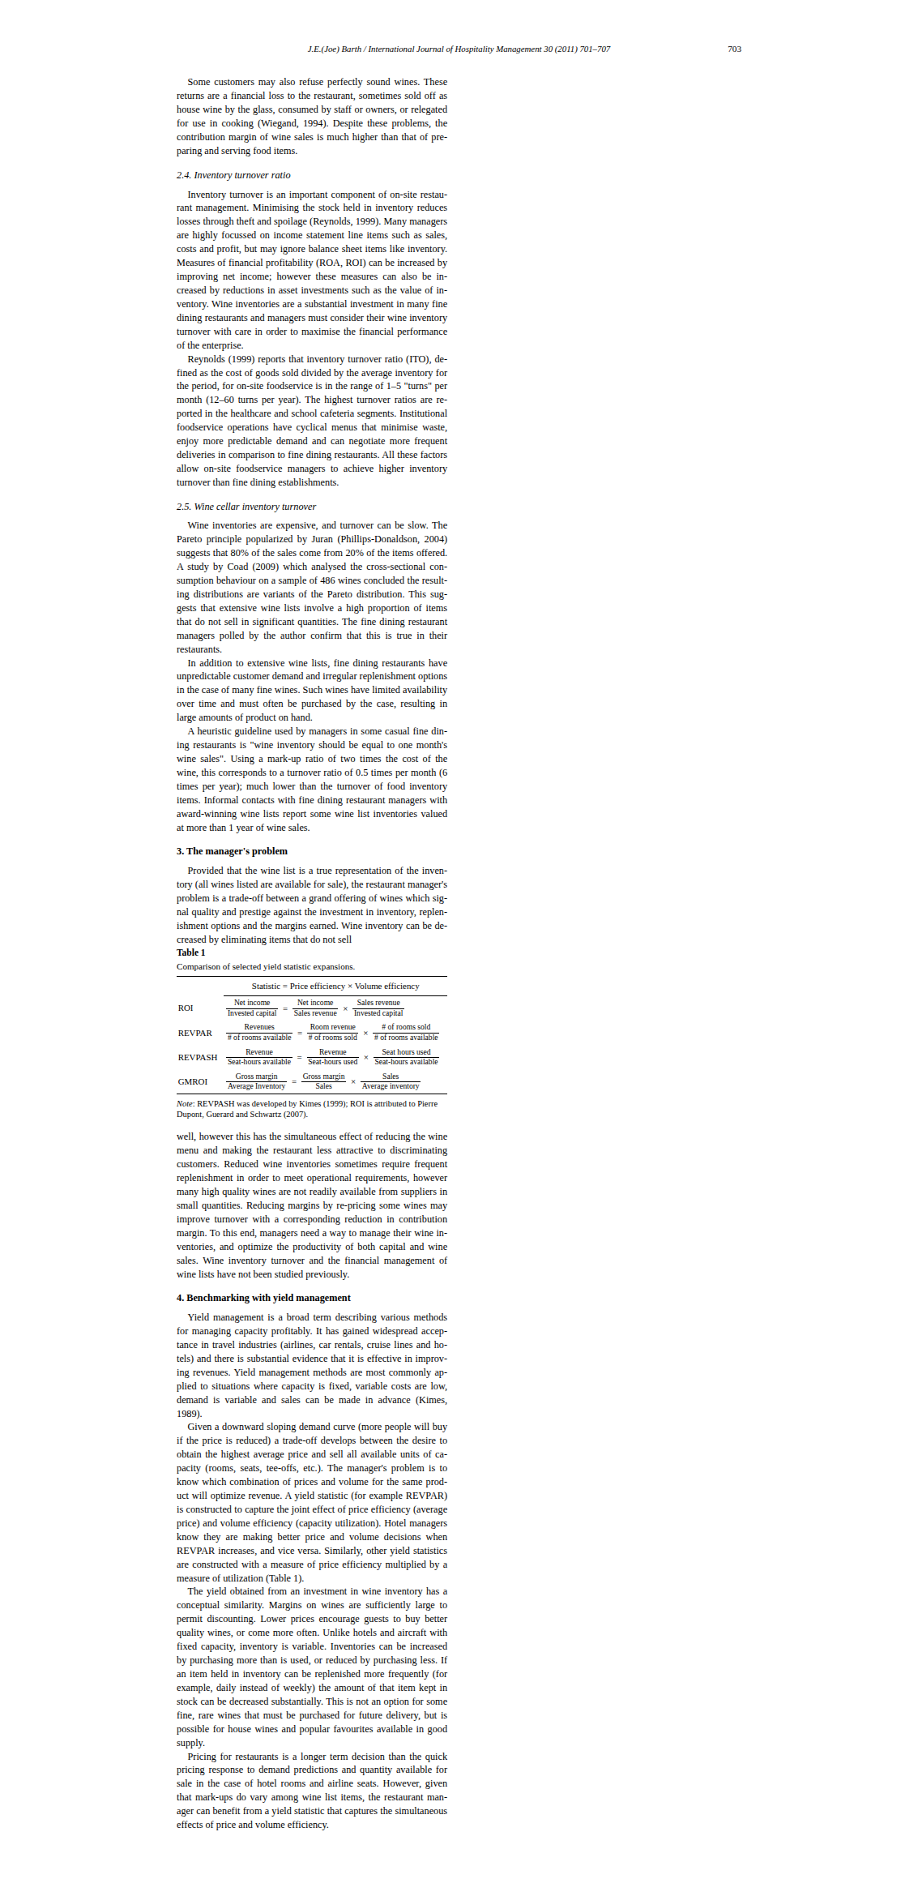J.E.(Joe) Barth / International Journal of Hospitality Management 30 (2011) 701–707
703
Some customers may also refuse perfectly sound wines. These returns are a financial loss to the restaurant, sometimes sold off as house wine by the glass, consumed by staff or owners, or relegated for use in cooking (Wiegand, 1994). Despite these problems, the contribution margin of wine sales is much higher than that of preparing and serving food items.
2.4. Inventory turnover ratio
Inventory turnover is an important component of on-site restaurant management. Minimising the stock held in inventory reduces losses through theft and spoilage (Reynolds, 1999). Many managers are highly focussed on income statement line items such as sales, costs and profit, but may ignore balance sheet items like inventory. Measures of financial profitability (ROA, ROI) can be increased by improving net income; however these measures can also be increased by reductions in asset investments such as the value of inventory. Wine inventories are a substantial investment in many fine dining restaurants and managers must consider their wine inventory turnover with care in order to maximise the financial performance of the enterprise.
Reynolds (1999) reports that inventory turnover ratio (ITO), defined as the cost of goods sold divided by the average inventory for the period, for on-site foodservice is in the range of 1–5 "turns" per month (12–60 turns per year). The highest turnover ratios are reported in the healthcare and school cafeteria segments. Institutional foodservice operations have cyclical menus that minimise waste, enjoy more predictable demand and can negotiate more frequent deliveries in comparison to fine dining restaurants. All these factors allow on-site foodservice managers to achieve higher inventory turnover than fine dining establishments.
2.5. Wine cellar inventory turnover
Wine inventories are expensive, and turnover can be slow. The Pareto principle popularized by Juran (Phillips-Donaldson, 2004) suggests that 80% of the sales come from 20% of the items offered. A study by Coad (2009) which analysed the cross-sectional consumption behaviour on a sample of 486 wines concluded the resulting distributions are variants of the Pareto distribution. This suggests that extensive wine lists involve a high proportion of items that do not sell in significant quantities. The fine dining restaurant managers polled by the author confirm that this is true in their restaurants.
In addition to extensive wine lists, fine dining restaurants have unpredictable customer demand and irregular replenishment options in the case of many fine wines. Such wines have limited availability over time and must often be purchased by the case, resulting in large amounts of product on hand.
A heuristic guideline used by managers in some casual fine dining restaurants is "wine inventory should be equal to one month's wine sales". Using a mark-up ratio of two times the cost of the wine, this corresponds to a turnover ratio of 0.5 times per month (6 times per year); much lower than the turnover of food inventory items. Informal contacts with fine dining restaurant managers with award-winning wine lists report some wine list inventories valued at more than 1 year of wine sales.
3. The manager's problem
Provided that the wine list is a true representation of the inventory (all wines listed are available for sale), the restaurant manager's problem is a trade-off between a grand offering of wines which signal quality and prestige against the investment in inventory, replenishment options and the margins earned. Wine inventory can be decreased by eliminating items that do not sell
Table 1
Comparison of selected yield statistic expansions.
| | Statistic = Price efficiency × Volume efficiency |
| --- | --- |
| ROI | Net income Invested capital = Net income Sales revenue × Sales revenue Invested capital |
| REVPAR | Revenues # of rooms available = Room revenue # of rooms sold × # of rooms sold # of rooms available |
| REVPASH | Revenue Seat-hours available = Revenue Seat-hours used × Seat hours used Seat-hours available |
| GMROI | Gross margin Average Inventory = Gross margin Sales × Sales Average inventory |
Note: REVPASH was developed by Kimes (1999); ROI is attributed to Pierre Dupont, Guerard and Schwartz (2007).
well, however this has the simultaneous effect of reducing the wine menu and making the restaurant less attractive to discriminating customers. Reduced wine inventories sometimes require frequent replenishment in order to meet operational requirements, however many high quality wines are not readily available from suppliers in small quantities. Reducing margins by re-pricing some wines may improve turnover with a corresponding reduction in contribution margin. To this end, managers need a way to manage their wine inventories, and optimize the productivity of both capital and wine sales. Wine inventory turnover and the financial management of wine lists have not been studied previously.
4. Benchmarking with yield management
Yield management is a broad term describing various methods for managing capacity profitably. It has gained widespread acceptance in travel industries (airlines, car rentals, cruise lines and hotels) and there is substantial evidence that it is effective in improving revenues. Yield management methods are most commonly applied to situations where capacity is fixed, variable costs are low, demand is variable and sales can be made in advance (Kimes, 1989).
Given a downward sloping demand curve (more people will buy if the price is reduced) a trade-off develops between the desire to obtain the highest average price and sell all available units of capacity (rooms, seats, tee-offs, etc.). The manager's problem is to know which combination of prices and volume for the same product will optimize revenue. A yield statistic (for example REVPAR) is constructed to capture the joint effect of price efficiency (average price) and volume efficiency (capacity utilization). Hotel managers know they are making better price and volume decisions when REVPAR increases, and vice versa. Similarly, other yield statistics are constructed with a measure of price efficiency multiplied by a measure of utilization (Table 1).
The yield obtained from an investment in wine inventory has a conceptual similarity. Margins on wines are sufficiently large to permit discounting. Lower prices encourage guests to buy better quality wines, or come more often. Unlike hotels and aircraft with fixed capacity, inventory is variable. Inventories can be increased by purchasing more than is used, or reduced by purchasing less. If an item held in inventory can be replenished more frequently (for example, daily instead of weekly) the amount of that item kept in stock can be decreased substantially. This is not an option for some fine, rare wines that must be purchased for future delivery, but is possible for house wines and popular favourites available in good supply.
Pricing for restaurants is a longer term decision than the quick pricing response to demand predictions and quantity available for sale in the case of hotel rooms and airline seats. However, given that mark-ups do vary among wine list items, the restaurant manager can benefit from a yield statistic that captures the simultaneous effects of price and volume efficiency.